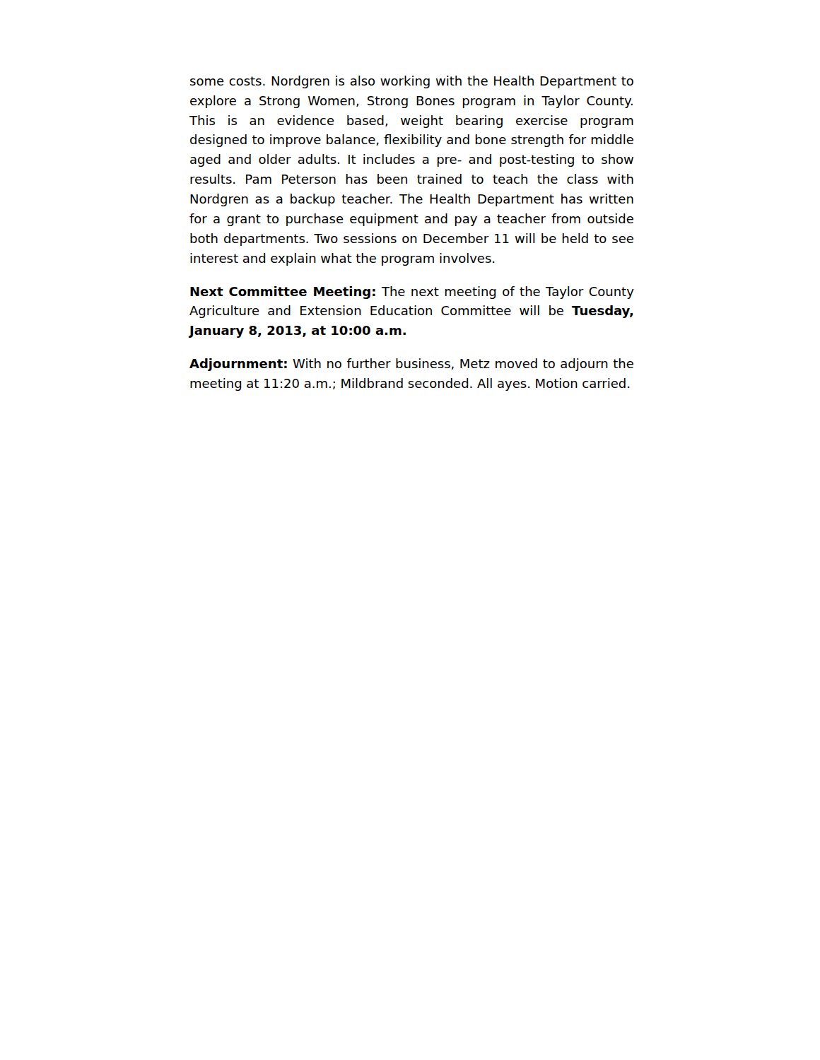some costs. Nordgren is also working with the Health Department to explore a Strong Women, Strong Bones program in Taylor County. This is an evidence based, weight bearing exercise program designed to improve balance, flexibility and bone strength for middle aged and older adults. It includes a pre- and post-testing to show results. Pam Peterson has been trained to teach the class with Nordgren as a backup teacher. The Health Department has written for a grant to purchase equipment and pay a teacher from outside both departments. Two sessions on December 11 will be held to see interest and explain what the program involves.
Next Committee Meeting: The next meeting of the Taylor County Agriculture and Extension Education Committee will be Tuesday, January 8, 2013, at 10:00 a.m.
Adjournment: With no further business, Metz moved to adjourn the meeting at 11:20 a.m.; Mildbrand seconded. All ayes. Motion carried.